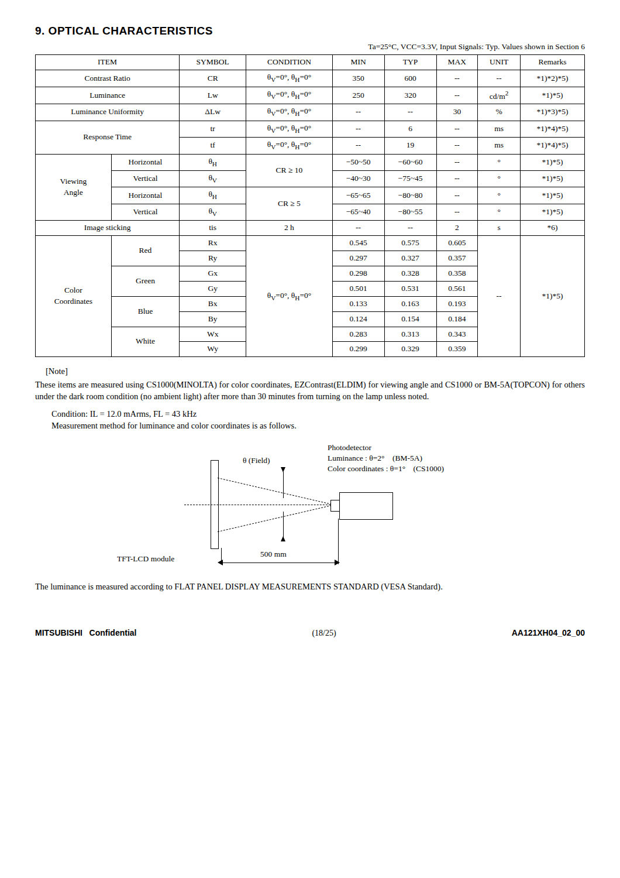9. OPTICAL CHARACTERISTICS
Ta=25°C, VCC=3.3V, Input Signals: Typ. Values shown in Section 6
| ITEM | SYMBOL | CONDITION | MIN | TYP | MAX | UNIT | Remarks |
| --- | --- | --- | --- | --- | --- | --- | --- |
| Contrast Ratio | CR | θ V =0°, θ H =0° | 350 | 600 | -- | -- | *1)*2)*5) |
| Luminance | Lw | θ V =0°, θ H =0° | 250 | 320 | -- | cd/m 2 | *1)*5) |
| Luminance Uniformity | ΔLw | θ V =0°, θ H =0° | -- | -- | 30 | % | *1)*3)*5) |
| Response Time | tr | θ V =0°, θ H =0° | -- | 6 | -- | ms | *1)*4)*5) |
| tf | θ V =0°, θ H =0° | -- | 19 | -- | ms | *1)*4)*5) |
| Viewing Angle | Horizontal | θ H | CR ≥ 10 | −50~50 | −60~60 | -- | ° | *1)*5) |
| Vertical | θ V | −40~30 | −75~45 | -- | ° | *1)*5) |
| Horizontal | θ H | CR ≥ 5 | −65~65 | −80~80 | -- | ° | *1)*5) |
| Vertical | θ V | −65~40 | −80~55 | -- | ° | *1)*5) |
| Image sticking | tis | 2 h | -- | -- | 2 | s | *6) |
| Color Coordinates | Red | Rx | θ V =0°, θ H =0° | 0.545 | 0.575 | 0.605 | -- | *1)*5) |
| Ry | 0.297 | 0.327 | 0.357 |
| Green | Gx | 0.298 | 0.328 | 0.358 |
| Gy | 0.501 | 0.531 | 0.561 |
| Blue | Bx | 0.133 | 0.163 | 0.193 |
| By | 0.124 | 0.154 | 0.184 |
| White | Wx | 0.283 | 0.313 | 0.343 |
| Wy | 0.299 | 0.329 | 0.359 |
[Note]
These items are measured using CS1000(MINOLTA) for color coordinates, EZContrast(ELDIM) for viewing angle and CS1000 or BM-5A(TOPCON) for others under the dark room condition (no ambient light) after more than 30 minutes from turning on the lamp unless noted.
Condition: IL = 12.0 mArms, FL = 43 kHz
Measurement method for luminance and color coordinates is as follows.
θ (Field)
Photodetector
Luminance : θ=2° (BM-5A)
Color coordinates : θ=1° (CS1000)
TFT-LCD module
500 mm
The luminance is measured according to FLAT PANEL DISPLAY MEASUREMENTS STANDARD (VESA Standard).
MITSUBISHI Confidential
(18/25)
AA121XH04_02_00